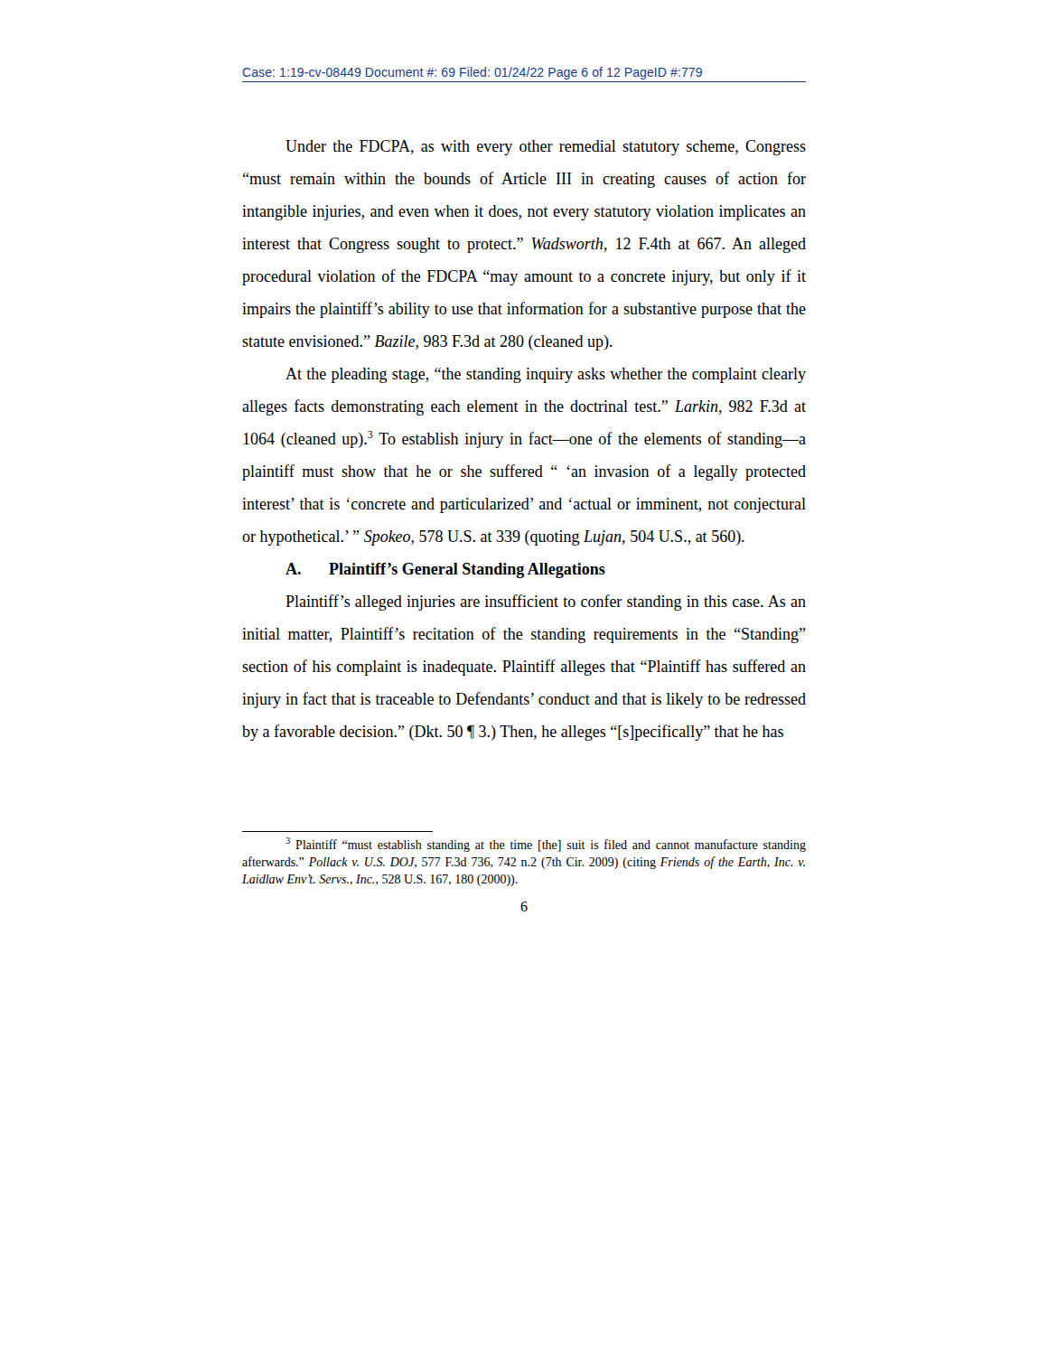Case: 1:19-cv-08449 Document #: 69 Filed: 01/24/22 Page 6 of 12 PageID #:779
Under the FDCPA, as with every other remedial statutory scheme, Congress “must remain within the bounds of Article III in creating causes of action for intangible injuries, and even when it does, not every statutory violation implicates an interest that Congress sought to protect.” Wadsworth, 12 F.4th at 667. An alleged procedural violation of the FDCPA “may amount to a concrete injury, but only if it impairs the plaintiff’s ability to use that information for a substantive purpose that the statute envisioned.” Bazile, 983 F.3d at 280 (cleaned up).
At the pleading stage, “the standing inquiry asks whether the complaint clearly alleges facts demonstrating each element in the doctrinal test.” Larkin, 982 F.3d at 1064 (cleaned up).3 To establish injury in fact—one of the elements of standing—a plaintiff must show that he or she suffered “ ‘an invasion of a legally protected interest’ that is ‘concrete and particularized’ and ‘actual or imminent, not conjectural or hypothetical.’ ” Spokeo, 578 U.S. at 339 (quoting Lujan, 504 U.S., at 560).
A. Plaintiff’s General Standing Allegations
Plaintiff’s alleged injuries are insufficient to confer standing in this case. As an initial matter, Plaintiff’s recitation of the standing requirements in the “Standing” section of his complaint is inadequate. Plaintiff alleges that “Plaintiff has suffered an injury in fact that is traceable to Defendants’ conduct and that is likely to be redressed by a favorable decision.” (Dkt. 50 ¶ 3.) Then, he alleges “[s]pecifically” that he has
3 Plaintiff “must establish standing at the time [the] suit is filed and cannot manufacture standing afterwards.” Pollack v. U.S. DOJ, 577 F.3d 736, 742 n.2 (7th Cir. 2009) (citing Friends of the Earth, Inc. v. Laidlaw Env’t. Servs., Inc., 528 U.S. 167, 180 (2000)).
6